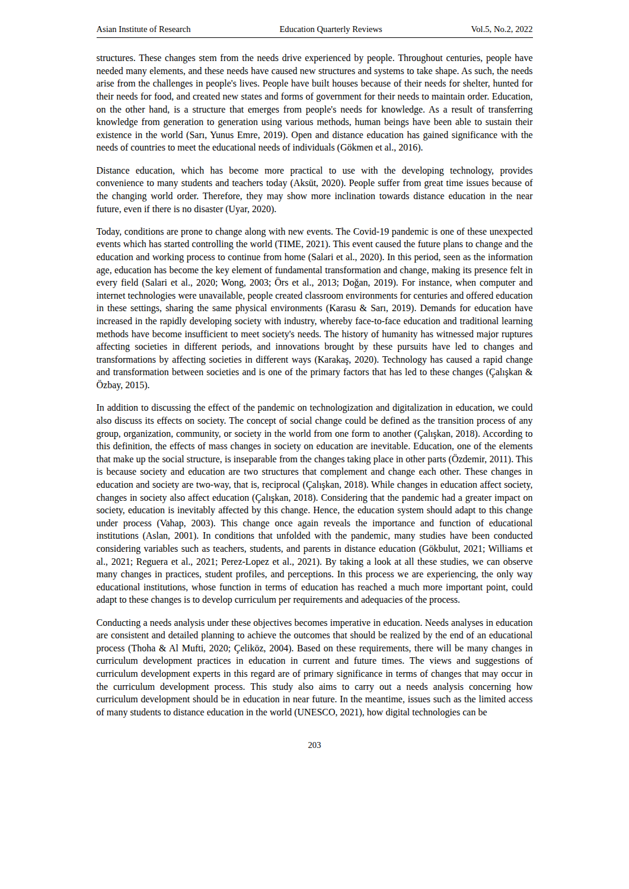Asian Institute of Research Education Quarterly Reviews Vol.5, No.2, 2022
structures. These changes stem from the needs drive experienced by people. Throughout centuries, people have needed many elements, and these needs have caused new structures and systems to take shape. As such, the needs arise from the challenges in people's lives. People have built houses because of their needs for shelter, hunted for their needs for food, and created new states and forms of government for their needs to maintain order. Education, on the other hand, is a structure that emerges from people's needs for knowledge. As a result of transferring knowledge from generation to generation using various methods, human beings have been able to sustain their existence in the world (Sarı, Yunus Emre, 2019). Open and distance education has gained significance with the needs of countries to meet the educational needs of individuals (Gökmen et al., 2016).
Distance education, which has become more practical to use with the developing technology, provides convenience to many students and teachers today (Aksüt, 2020). People suffer from great time issues because of the changing world order. Therefore, they may show more inclination towards distance education in the near future, even if there is no disaster (Uyar, 2020).
Today, conditions are prone to change along with new events. The Covid-19 pandemic is one of these unexpected events which has started controlling the world (TIME, 2021). This event caused the future plans to change and the education and working process to continue from home (Salari et al., 2020). In this period, seen as the information age, education has become the key element of fundamental transformation and change, making its presence felt in every field (Salari et al., 2020; Wong, 2003; Örs et al., 2013; Doğan, 2019). For instance, when computer and internet technologies were unavailable, people created classroom environments for centuries and offered education in these settings, sharing the same physical environments (Karasu & Sarı, 2019). Demands for education have increased in the rapidly developing society with industry, whereby face-to-face education and traditional learning methods have become insufficient to meet society's needs. The history of humanity has witnessed major ruptures affecting societies in different periods, and innovations brought by these pursuits have led to changes and transformations by affecting societies in different ways (Karakaş, 2020). Technology has caused a rapid change and transformation between societies and is one of the primary factors that has led to these changes (Çalışkan & Özbay, 2015).
In addition to discussing the effect of the pandemic on technologization and digitalization in education, we could also discuss its effects on society. The concept of social change could be defined as the transition process of any group, organization, community, or society in the world from one form to another (Çalışkan, 2018). According to this definition, the effects of mass changes in society on education are inevitable. Education, one of the elements that make up the social structure, is inseparable from the changes taking place in other parts (Özdemir, 2011). This is because society and education are two structures that complement and change each other. These changes in education and society are two-way, that is, reciprocal (Çalışkan, 2018). While changes in education affect society, changes in society also affect education (Çalışkan, 2018). Considering that the pandemic had a greater impact on society, education is inevitably affected by this change. Hence, the education system should adapt to this change under process (Vahap, 2003). This change once again reveals the importance and function of educational institutions (Aslan, 2001). In conditions that unfolded with the pandemic, many studies have been conducted considering variables such as teachers, students, and parents in distance education (Gökbulut, 2021; Williams et al., 2021; Reguera et al., 2021; Perez-Lopez et al., 2021). By taking a look at all these studies, we can observe many changes in practices, student profiles, and perceptions. In this process we are experiencing, the only way educational institutions, whose function in terms of education has reached a much more important point, could adapt to these changes is to develop curriculum per requirements and adequacies of the process.
Conducting a needs analysis under these objectives becomes imperative in education. Needs analyses in education are consistent and detailed planning to achieve the outcomes that should be realized by the end of an educational process (Thoha & Al Mufti, 2020; Çeliköz, 2004). Based on these requirements, there will be many changes in curriculum development practices in education in current and future times. The views and suggestions of curriculum development experts in this regard are of primary significance in terms of changes that may occur in the curriculum development process. This study also aims to carry out a needs analysis concerning how curriculum development should be in education in near future. In the meantime, issues such as the limited access of many students to distance education in the world (UNESCO, 2021), how digital technologies can be
203